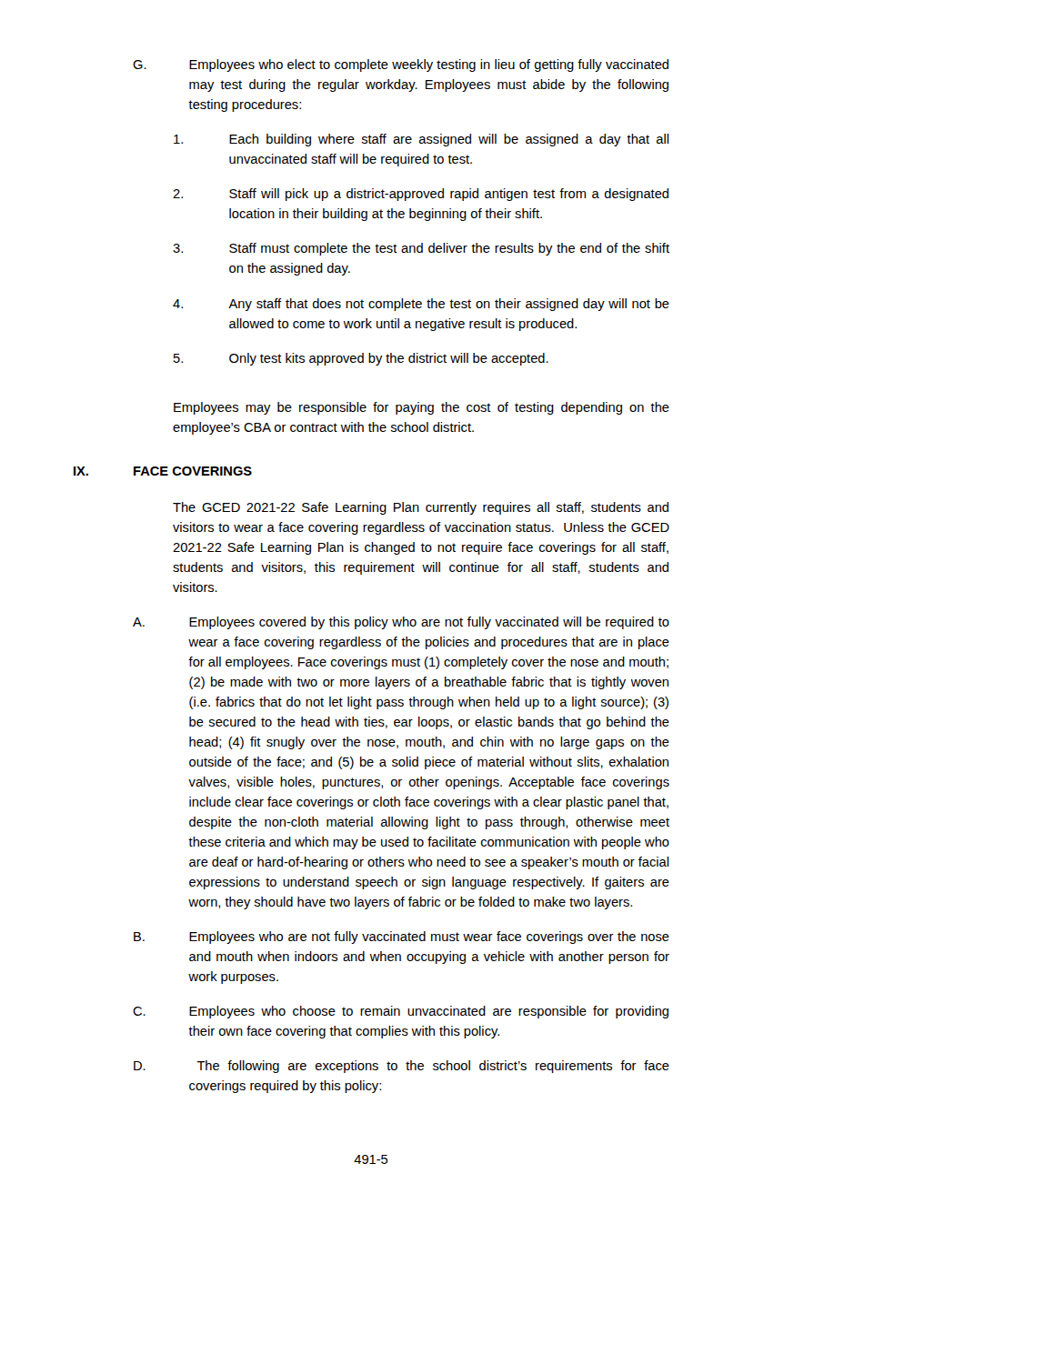G.
Employees who elect to complete weekly testing in lieu of getting fully vaccinated may test during the regular workday. Employees must abide by the following testing procedures:
1.
Each building where staff are assigned will be assigned a day that all unvaccinated staff will be required to test.
2.
Staff will pick up a district-approved rapid antigen test from a designated location in their building at the beginning of their shift.
3.
Staff must complete the test and deliver the results by the end of the shift on the assigned day.
4.
Any staff that does not complete the test on their assigned day will not be allowed to come to work until a negative result is produced.
5.
Only test kits approved by the district will be accepted.
Employees may be responsible for paying the cost of testing depending on the employee’s CBA or contract with the school district.
IX.
FACE COVERINGS
The GCED 2021-22 Safe Learning Plan currently requires all staff, students and visitors to wear a face covering regardless of vaccination status. Unless the GCED 2021-22 Safe Learning Plan is changed to not require face coverings for all staff, students and visitors, this requirement will continue for all staff, students and visitors.
A.
Employees covered by this policy who are not fully vaccinated will be required to wear a face covering regardless of the policies and procedures that are in place for all employees. Face coverings must (1) completely cover the nose and mouth; (2) be made with two or more layers of a breathable fabric that is tightly woven (i.e. fabrics that do not let light pass through when held up to a light source); (3) be secured to the head with ties, ear loops, or elastic bands that go behind the head; (4) fit snugly over the nose, mouth, and chin with no large gaps on the outside of the face; and (5) be a solid piece of material without slits, exhalation valves, visible holes, punctures, or other openings. Acceptable face coverings include clear face coverings or cloth face coverings with a clear plastic panel that, despite the non-cloth material allowing light to pass through, otherwise meet these criteria and which may be used to facilitate communication with people who are deaf or hard-of-hearing or others who need to see a speaker’s mouth or facial expressions to understand speech or sign language respectively. If gaiters are worn, they should have two layers of fabric or be folded to make two layers.
B.
Employees who are not fully vaccinated must wear face coverings over the nose and mouth when indoors and when occupying a vehicle with another person for work purposes.
C.
Employees who choose to remain unvaccinated are responsible for providing their own face covering that complies with this policy.
D.
The following are exceptions to the school district’s requirements for face coverings required by this policy:
491-5